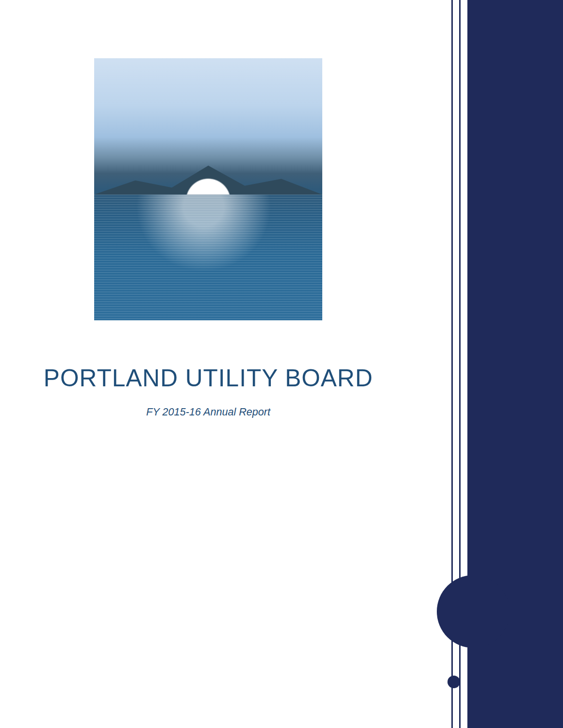PORTLAND UTILITY BOARD
FY 2015-16 Annual Report